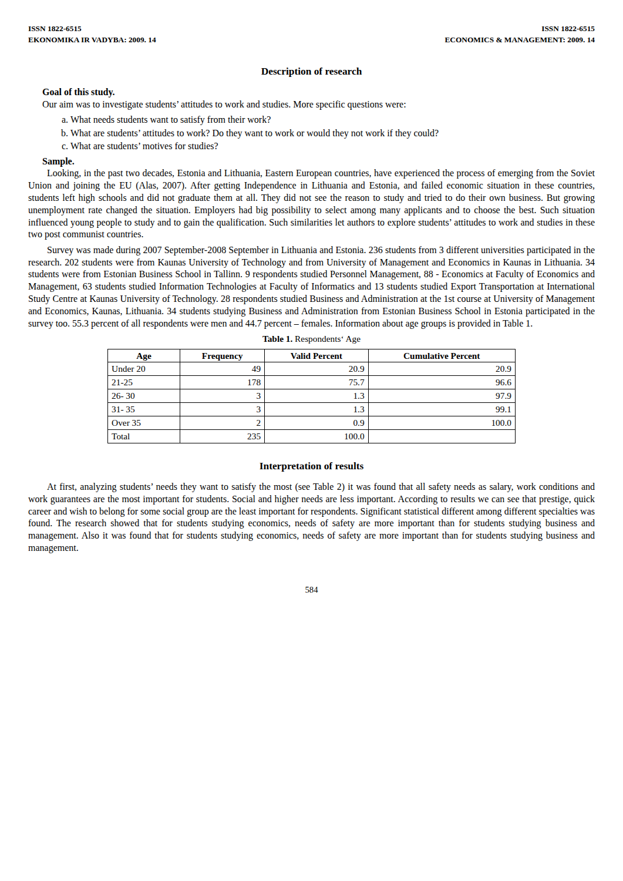ISSN 1822-6515
EKONOMIKA IR VADYBA: 2009. 14
ISSN 1822-6515
ECONOMICS & MANAGEMENT: 2009. 14
Description of research
Goal of this study.
Our aim was to investigate students’ attitudes to work and studies. More specific questions were:
What needs students want to satisfy from their work?
What are students’ attitudes to work? Do they want to work or would they not work if they could?
What are students’ motives for studies?
Sample.
Looking, in the past two decades, Estonia and Lithuania, Eastern European countries, have experienced the process of emerging from the Soviet Union and joining the EU (Alas, 2007). After getting Independence in Lithuania and Estonia, and failed economic situation in these countries, students left high schools and did not graduate them at all. They did not see the reason to study and tried to do their own business. But growing unemployment rate changed the situation. Employers had big possibility to select among many applicants and to choose the best. Such situation influenced young people to study and to gain the qualification. Such similarities let authors to explore students’ attitudes to work and studies in these two post communist countries.
Survey was made during 2007 September-2008 September in Lithuania and Estonia. 236 students from 3 different universities participated in the research. 202 students were from Kaunas University of Technology and from University of Management and Economics in Kaunas in Lithuania. 34 students were from Estonian Business School in Tallinn. 9 respondents studied Personnel Management, 88 - Economics at Faculty of Economics and Management, 63 students studied Information Technologies at Faculty of Informatics and 13 students studied Export Transportation at International Study Centre at Kaunas University of Technology. 28 respondents studied Business and Administration at the 1st course at University of Management and Economics, Kaunas, Lithuania. 34 students studying Business and Administration from Estonian Business School in Estonia participated in the survey too. 55.3 percent of all respondents were men and 44.7 percent – females. Information about age groups is provided in Table 1.
Table 1. Respondents‘ Age
| Age | Frequency | Valid Percent | Cumulative Percent |
| --- | --- | --- | --- |
| Under 20 | 49 | 20.9 | 20.9 |
| 21-25 | 178 | 75.7 | 96.6 |
| 26- 30 | 3 | 1.3 | 97.9 |
| 31- 35 | 3 | 1.3 | 99.1 |
| Over 35 | 2 | 0.9 | 100.0 |
| Total | 235 | 100.0 | |
Interpretation of results
At first, analyzing students’ needs they want to satisfy the most (see Table 2) it was found that all safety needs as salary, work conditions and work guarantees are the most important for students. Social and higher needs are less important. According to results we can see that prestige, quick career and wish to belong for some social group are the least important for respondents. Significant statistical different among different specialties was found. The research showed that for students studying economics, needs of safety are more important than for students studying business and management. Also it was found that for students studying economics, needs of safety are more important than for students studying business and management.
584